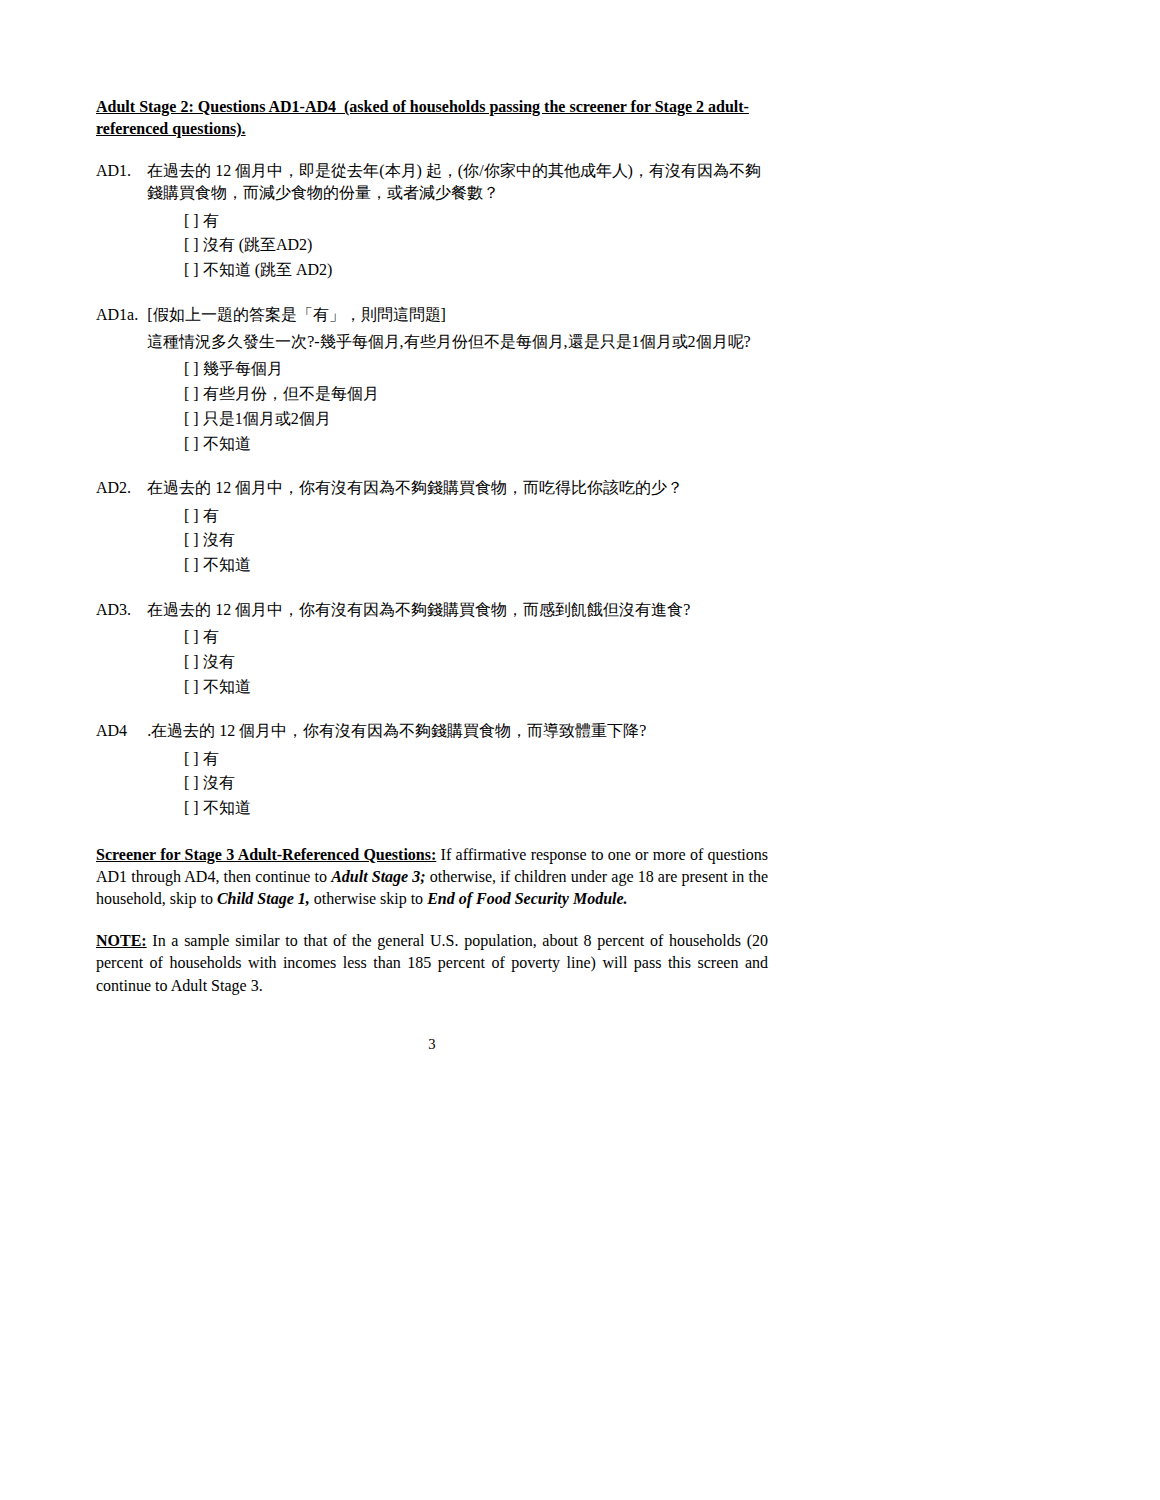Adult Stage 2: Questions AD1-AD4 (asked of households passing the screener for Stage 2 adult-referenced questions).
AD1.
在過去的 12 個月中，即是從去年(本月) 起，(你/你家中的其他成年人)，有沒有因為不夠錢購買食物，而減少食物的份量，或者減少餐數？
[ ] 有
[ ] 沒有 (跳至AD2)
[ ] 不知道 (跳至 AD2)
AD1a.
[假如上一題的答案是「有」，則問這問題]
這種情況多久發生一次?-幾乎每個月,有些月份但不是每個月,還是只是1個月或2個月呢?
[ ] 幾乎每個月
[ ] 有些月份，但不是每個月
[ ] 只是1個月或2個月
[ ] 不知道
AD2.
在過去的 12 個月中，你有沒有因為不夠錢購買食物，而吃得比你該吃的少？
[ ] 有
[ ] 沒有
[ ] 不知道
AD3.
在過去的 12 個月中，你有沒有因為不夠錢購買食物，而感到飢餓但沒有進食?
[ ] 有
[ ] 沒有
[ ] 不知道
AD4
.在過去的 12 個月中，你有沒有因為不夠錢購買食物，而導致體重下降?
[ ] 有
[ ] 沒有
[ ] 不知道
Screener for Stage 3 Adult-Referenced Questions: If affirmative response to one or more of questions AD1 through AD4, then continue to Adult Stage 3; otherwise, if children under age 18 are present in the household, skip to Child Stage 1, otherwise skip to End of Food Security Module.
NOTE: In a sample similar to that of the general U.S. population, about 8 percent of households (20 percent of households with incomes less than 185 percent of poverty line) will pass this screen and continue to Adult Stage 3.
3